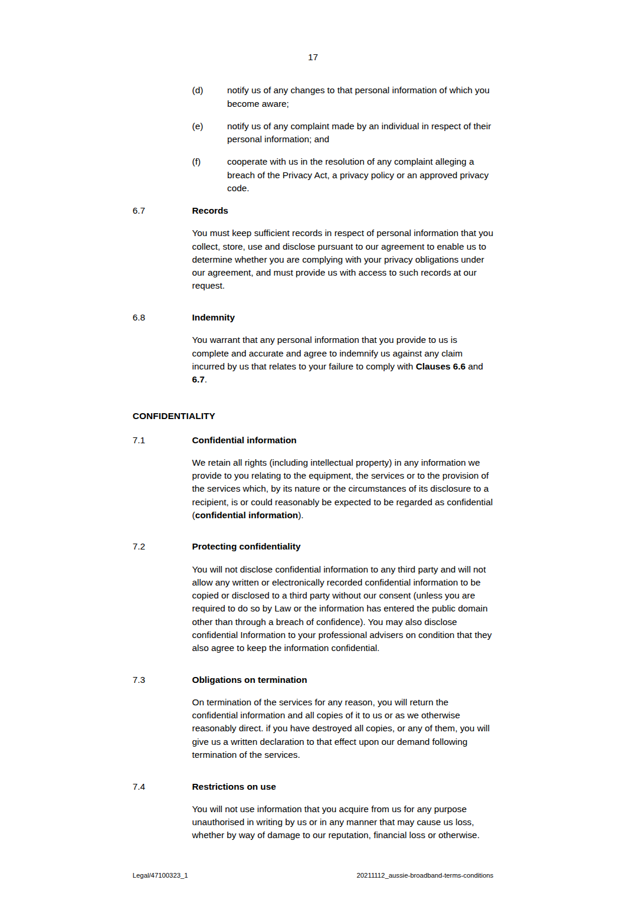17
(d)
notify us of any changes to that personal information of which you become aware;
(e)
notify us of any complaint made by an individual in respect of their personal information; and
(f)
cooperate with us in the resolution of any complaint alleging a breach of the Privacy Act, a privacy policy or an approved privacy code.
6.7
Records
You must keep sufficient records in respect of personal information that you collect, store, use and disclose pursuant to our agreement to enable us to determine whether you are complying with your privacy obligations under our agreement, and must provide us with access to such records at our request.
6.8
Indemnity
You warrant that any personal information that you provide to us is complete and accurate and agree to indemnify us against any claim incurred by us that relates to your failure to comply with Clauses 6.6 and 6.7.
CONFIDENTIALITY
7.1
Confidential information
We retain all rights (including intellectual property) in any information we provide to you relating to the equipment, the services or to the provision of the services which, by its nature or the circumstances of its disclosure to a recipient, is or could reasonably be expected to be regarded as confidential (confidential information).
7.2
Protecting confidentiality
You will not disclose confidential information to any third party and will not allow any written or electronically recorded confidential information to be copied or disclosed to a third party without our consent (unless you are required to do so by Law or the information has entered the public domain other than through a breach of confidence). You may also disclose confidential Information to your professional advisers on condition that they also agree to keep the information confidential.
7.3
Obligations on termination
On termination of the services for any reason, you will return the confidential information and all copies of it to us or as we otherwise reasonably direct. if you have destroyed all copies, or any of them, you will give us a written declaration to that effect upon our demand following termination of the services.
7.4
Restrictions on use
You will not use information that you acquire from us for any purpose unauthorised in writing by us or in any manner that may cause us loss, whether by way of damage to our reputation, financial loss or otherwise.
Legal/47100323_1 20211112_aussie-broadband-terms-conditions